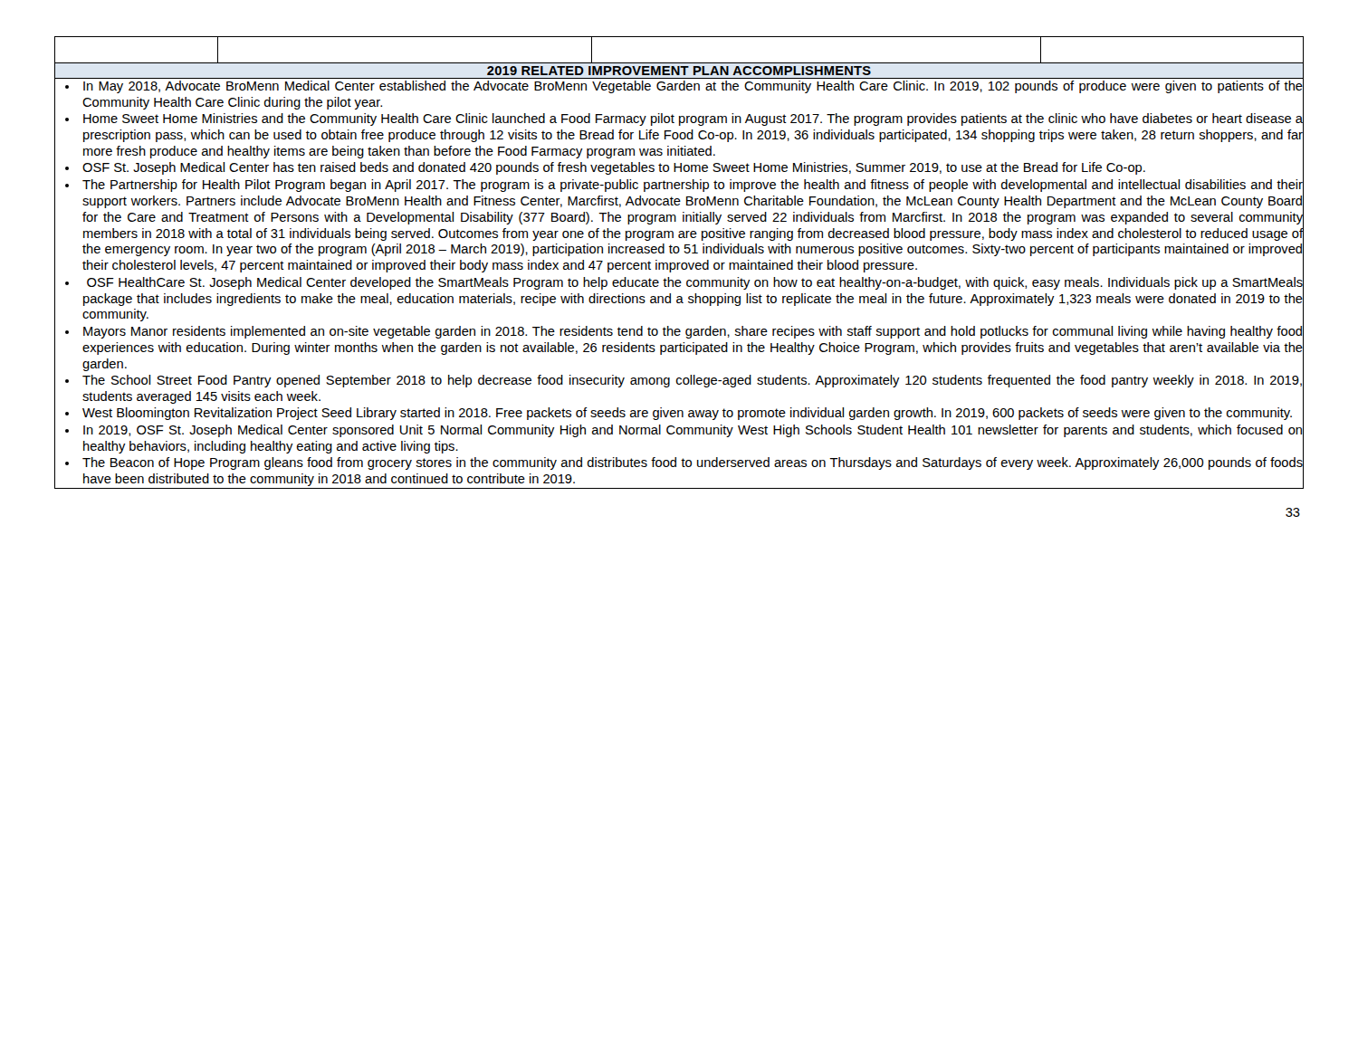| 2019 RELATED IMPROVEMENT PLAN ACCOMPLISHMENTS |
| In May 2018, Advocate BroMenn Medical Center established the Advocate BroMenn Vegetable Garden at the Community Health Care Clinic. In 2019, 102 pounds of produce were given to patients of the Community Health Care Clinic during the pilot year. Home Sweet Home Ministries and the Community Health Care Clinic launched a Food Farmacy pilot program in August 2017. The program provides patients at the clinic who have diabetes or heart disease a prescription pass, which can be used to obtain free produce through 12 visits to the Bread for Life Food Co-op. In 2019, 36 individuals participated, 134 shopping trips were taken, 28 return shoppers, and far more fresh produce and healthy items are being taken than before the Food Farmacy program was initiated. OSF St. Joseph Medical Center has ten raised beds and donated 420 pounds of fresh vegetables to Home Sweet Home Ministries, Summer 2019, to use at the Bread for Life Co-op. The Partnership for Health Pilot Program began in April 2017. The program is a private-public partnership to improve the health and fitness of people with developmental and intellectual disabilities and their support workers. Partners include Advocate BroMenn Health and Fitness Center, Marcfirst, Advocate BroMenn Charitable Foundation, the McLean County Health Department and the McLean County Board for the Care and Treatment of Persons with a Developmental Disability (377 Board). The program initially served 22 individuals from Marcfirst. In 2018 the program was expanded to several community members in 2018 with a total of 31 individuals being served. Outcomes from year one of the program are positive ranging from decreased blood pressure, body mass index and cholesterol to reduced usage of the emergency room. In year two of the program (April 2018 – March 2019), participation increased to 51 individuals with numerous positive outcomes. Sixty-two percent of participants maintained or improved their cholesterol levels, 47 percent maintained or improved their body mass index and 47 percent improved or maintained their blood pressure. OSF HealthCare St. Joseph Medical Center developed the SmartMeals Program to help educate the community on how to eat healthy-on-a-budget, with quick, easy meals. Individuals pick up a SmartMeals package that includes ingredients to make the meal, education materials, recipe with directions and a shopping list to replicate the meal in the future. Approximately 1,323 meals were donated in 2019 to the community. Mayors Manor residents implemented an on-site vegetable garden in 2018. The residents tend to the garden, share recipes with staff support and hold potlucks for communal living while having healthy food experiences with education. During winter months when the garden is not available, 26 residents participated in the Healthy Choice Program, which provides fruits and vegetables that aren’t available via the garden. The School Street Food Pantry opened September 2018 to help decrease food insecurity among college-aged students. Approximately 120 students frequented the food pantry weekly in 2018. In 2019, students averaged 145 visits each week. West Bloomington Revitalization Project Seed Library started in 2018. Free packets of seeds are given away to promote individual garden growth. In 2019, 600 packets of seeds were given to the community. In 2019, OSF St. Joseph Medical Center sponsored Unit 5 Normal Community High and Normal Community West High Schools Student Health 101 newsletter for parents and students, which focused on healthy behaviors, including healthy eating and active living tips. The Beacon of Hope Program gleans food from grocery stores in the community and distributes food to underserved areas on Thursdays and Saturdays of every week. Approximately 26,000 pounds of foods have been distributed to the community in 2018 and continued to contribute in 2019. |
33